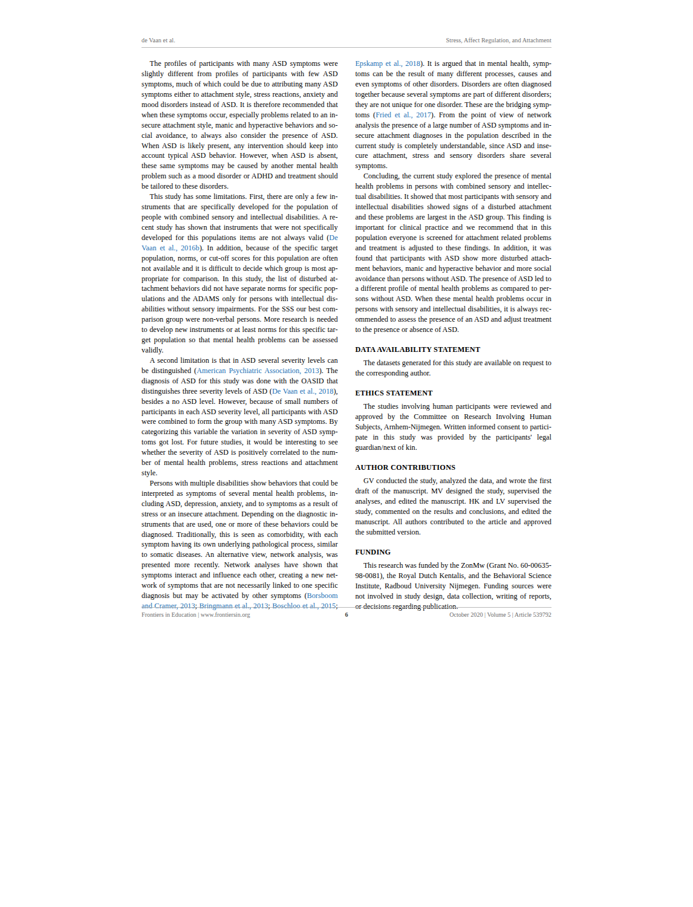de Vaan et al. Stress, Affect Regulation, and Attachment
The profiles of participants with many ASD symptoms were slightly different from profiles of participants with few ASD symptoms, much of which could be due to attributing many ASD symptoms either to attachment style, stress reactions, anxiety and mood disorders instead of ASD. It is therefore recommended that when these symptoms occur, especially problems related to an insecure attachment style, manic and hyperactive behaviors and social avoidance, to always also consider the presence of ASD. When ASD is likely present, any intervention should keep into account typical ASD behavior. However, when ASD is absent, these same symptoms may be caused by another mental health problem such as a mood disorder or ADHD and treatment should be tailored to these disorders.
This study has some limitations. First, there are only a few instruments that are specifically developed for the population of people with combined sensory and intellectual disabilities. A recent study has shown that instruments that were not specifically developed for this populations items are not always valid (De Vaan et al., 2016b). In addition, because of the specific target population, norms, or cut-off scores for this population are often not available and it is difficult to decide which group is most appropriate for comparison. In this study, the list of disturbed attachment behaviors did not have separate norms for specific populations and the ADAMS only for persons with intellectual disabilities without sensory impairments. For the SSS our best comparison group were non-verbal persons. More research is needed to develop new instruments or at least norms for this specific target population so that mental health problems can be assessed validly.
A second limitation is that in ASD several severity levels can be distinguished (American Psychiatric Association, 2013). The diagnosis of ASD for this study was done with the OASID that distinguishes three severity levels of ASD (De Vaan et al., 2018), besides a no ASD level. However, because of small numbers of participants in each ASD severity level, all participants with ASD were combined to form the group with many ASD symptoms. By categorizing this variable the variation in severity of ASD symptoms got lost. For future studies, it would be interesting to see whether the severity of ASD is positively correlated to the number of mental health problems, stress reactions and attachment style.
Persons with multiple disabilities show behaviors that could be interpreted as symptoms of several mental health problems, including ASD, depression, anxiety, and to symptoms as a result of stress or an insecure attachment. Depending on the diagnostic instruments that are used, one or more of these behaviors could be diagnosed. Traditionally, this is seen as comorbidity, with each symptom having its own underlying pathological process, similar to somatic diseases. An alternative view, network analysis, was presented more recently. Network analyses have shown that symptoms interact and influence each other, creating a new network of symptoms that are not necessarily linked to one specific diagnosis but may be activated by other symptoms (Borsboom and Cramer, 2013; Bringmann et al., 2013; Boschloo et al., 2015; Epskamp et al., 2018). It is argued that in mental health, symptoms can be the result of many different processes, causes and even symptoms of other disorders. Disorders are often diagnosed together because several symptoms are part of different disorders; they are not unique for one disorder. These are the bridging symptoms (Fried et al., 2017). From the point of view of network analysis the presence of a large number of ASD symptoms and insecure attachment diagnoses in the population described in the current study is completely understandable, since ASD and insecure attachment, stress and sensory disorders share several symptoms.
Concluding, the current study explored the presence of mental health problems in persons with combined sensory and intellectual disabilities. It showed that most participants with sensory and intellectual disabilities showed signs of a disturbed attachment and these problems are largest in the ASD group. This finding is important for clinical practice and we recommend that in this population everyone is screened for attachment related problems and treatment is adjusted to these findings. In addition, it was found that participants with ASD show more disturbed attachment behaviors, manic and hyperactive behavior and more social avoidance than persons without ASD. The presence of ASD led to a different profile of mental health problems as compared to persons without ASD. When these mental health problems occur in persons with sensory and intellectual disabilities, it is always recommended to assess the presence of an ASD and adjust treatment to the presence or absence of ASD.
Data Availability Statement
The datasets generated for this study are available on request to the corresponding author.
Ethics Statement
The studies involving human participants were reviewed and approved by the Committee on Research Involving Human Subjects, Arnhem-Nijmegen. Written informed consent to participate in this study was provided by the participants' legal guardian/next of kin.
Author Contributions
GV conducted the study, analyzed the data, and wrote the first draft of the manuscript. MV designed the study, supervised the analyses, and edited the manuscript. HK and LV supervised the study, commented on the results and conclusions, and edited the manuscript. All authors contributed to the article and approved the submitted version.
Funding
This research was funded by the ZonMw (Grant No. 60-00635-98-0081), the Royal Dutch Kentalis, and the Behavioral Science Institute, Radboud University Nijmegen. Funding sources were not involved in study design, data collection, writing of reports, or decisions regarding publication.
Frontiers in Education | www.frontiersin.org 6 October 2020 | Volume 5 | Article 539792